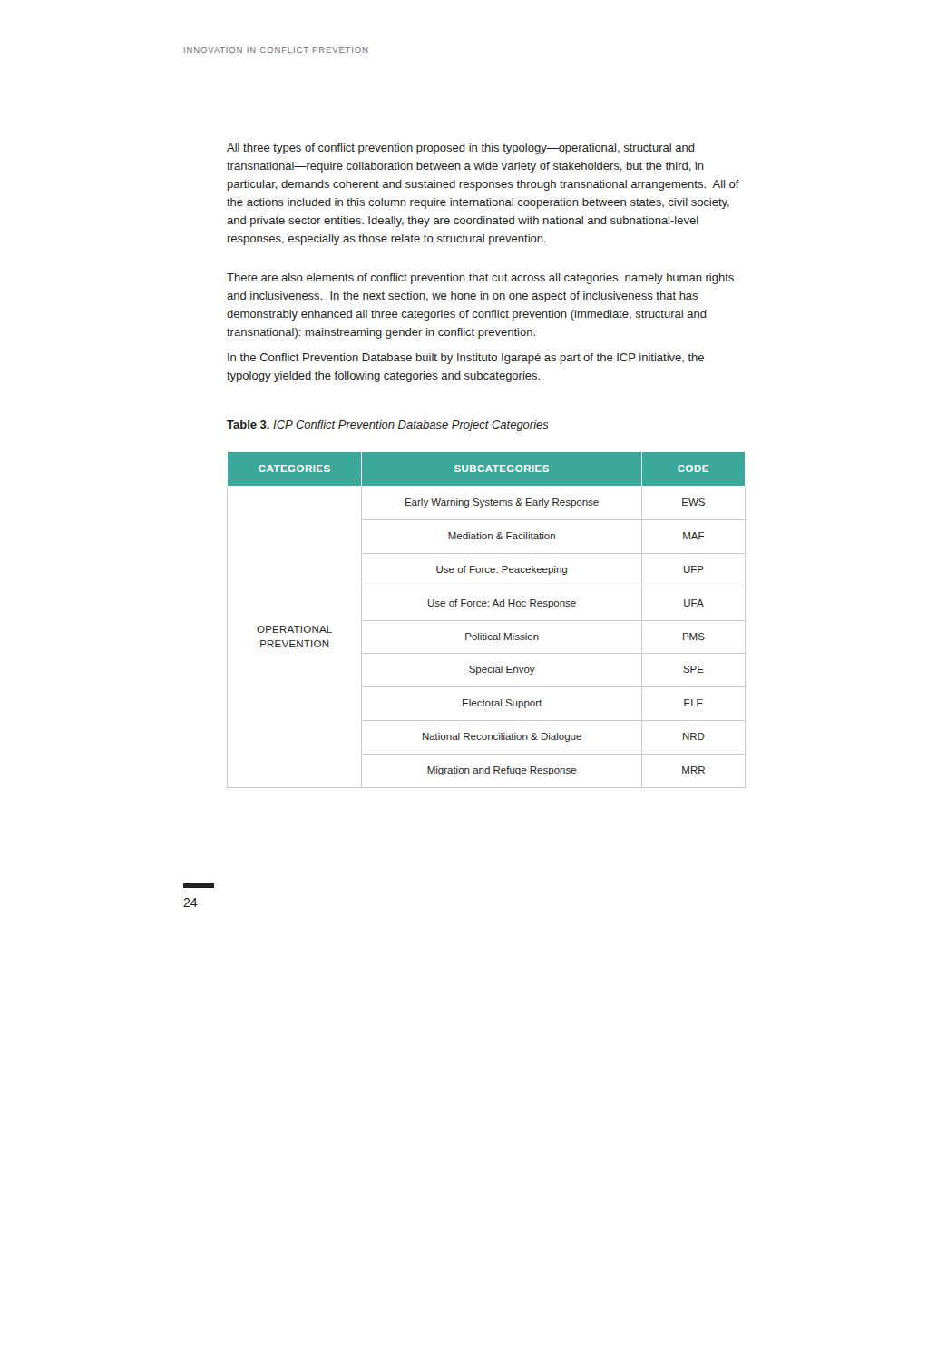Innovation in Conflict Prevetion
All three types of conflict prevention proposed in this typology—operational, structural and transnational—require collaboration between a wide variety of stakeholders, but the third, in particular, demands coherent and sustained responses through transnational arrangements. All of the actions included in this column require international cooperation between states, civil society, and private sector entities. Ideally, they are coordinated with national and subnational-level responses, especially as those relate to structural prevention.
There are also elements of conflict prevention that cut across all categories, namely human rights and inclusiveness. In the next section, we hone in on one aspect of inclusiveness that has demonstrably enhanced all three categories of conflict prevention (immediate, structural and transnational): mainstreaming gender in conflict prevention.
In the Conflict Prevention Database built by Instituto Igarapé as part of the ICP initiative, the typology yielded the following categories and subcategories.
Table 3. ICP Conflict Prevention Database Project Categories
| CATEGORIES | SUBCATEGORIES | CODE |
| --- | --- | --- |
| OPERATIONAL PREVENTION | Early Warning Systems & Early Response | EWS |
| Mediation & Facilitation | MAF |
| Use of Force: Peacekeeping | UFP |
| Use of Force: Ad Hoc Response | UFA |
| Political Mission | PMS |
| Special Envoy | SPE |
| Electoral Support | ELE |
| National Reconciliation & Dialogue | NRD |
| Migration and Refuge Response | MRR |
24